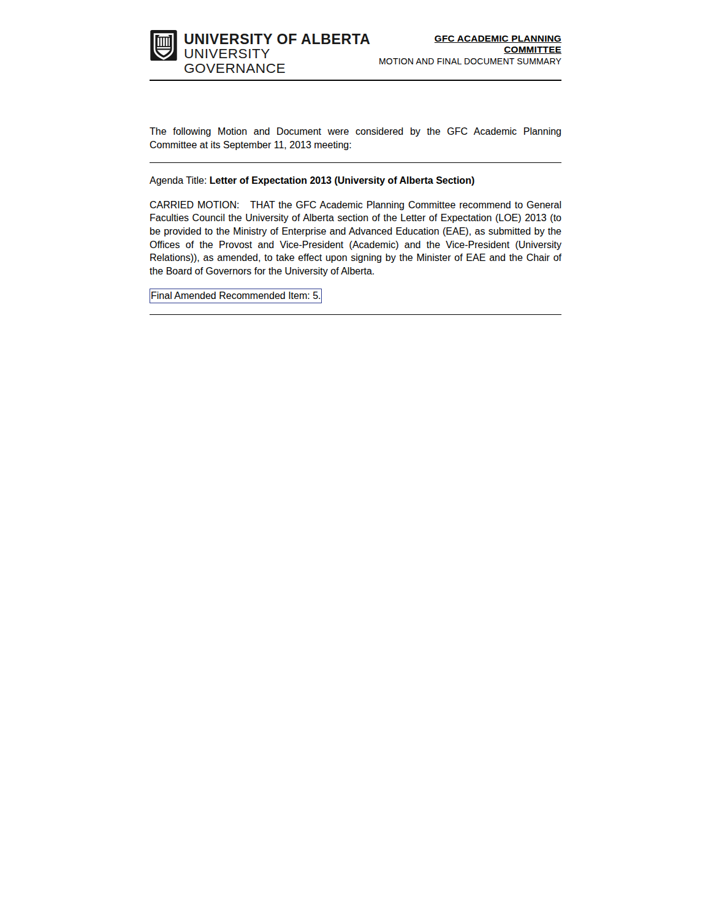UNIVERSITY OF ALBERTA
UNIVERSITY GOVERNANCE
GFC ACADEMIC PLANNING COMMITTEE
MOTION AND FINAL DOCUMENT SUMMARY
The following Motion and Document were considered by the GFC Academic Planning Committee at its September 11, 2013 meeting:
Agenda Title: Letter of Expectation 2013 (University of Alberta Section)
CARRIED MOTION: THAT the GFC Academic Planning Committee recommend to General Faculties Council the University of Alberta section of the Letter of Expectation (LOE) 2013 (to be provided to the Ministry of Enterprise and Advanced Education (EAE), as submitted by the Offices of the Provost and Vice-President (Academic) and the Vice-President (University Relations)), as amended, to take effect upon signing by the Minister of EAE and the Chair of the Board of Governors for the University of Alberta.
Final Amended Recommended Item: 5.